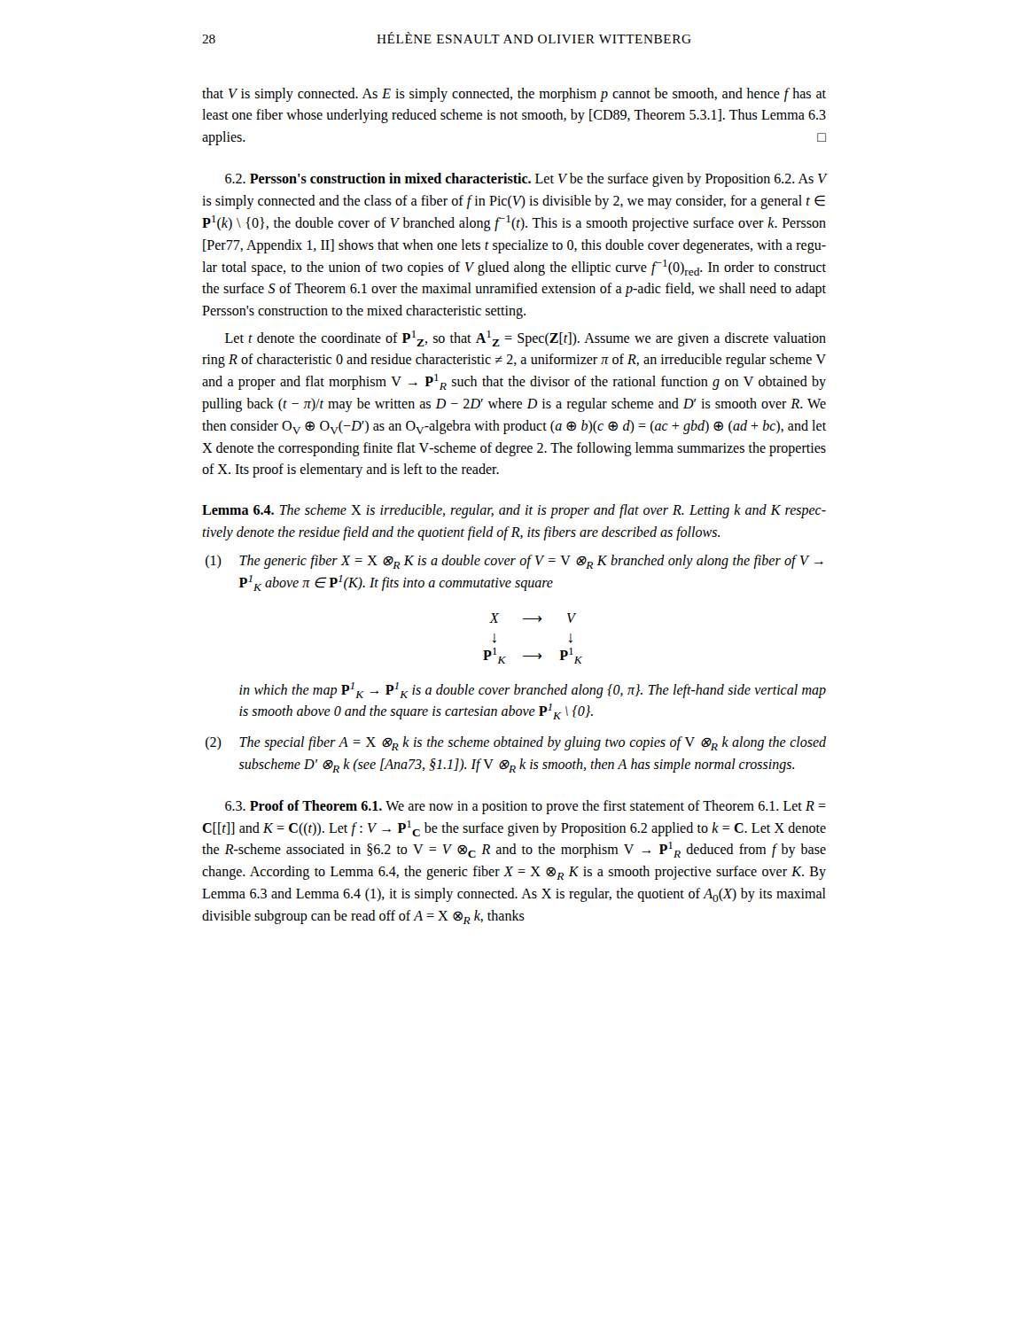28 HÉLÈNE ESNAULT AND OLIVIER WITTENBERG
that V is simply connected. As E is simply connected, the morphism p cannot be smooth, and hence f has at least one fiber whose underlying reduced scheme is not smooth, by [CD89, Theorem 5.3.1]. Thus Lemma 6.3 applies. □
6.2. Persson's construction in mixed characteristic. Let V be the surface given by Proposition 6.2. As V is simply connected and the class of a fiber of f in Pic(V) is divisible by 2, we may consider, for a general t ∈ P1(k) \ {0}, the double cover of V branched along f−1(t). This is a smooth projective surface over k. Persson [Per77, Appendix 1, II] shows that when one lets t specialize to 0, this double cover degenerates, with a regular total space, to the union of two copies of V glued along the elliptic curve f−1(0)red. In order to construct the surface S of Theorem 6.1 over the maximal unramified extension of a p-adic field, we shall need to adapt Persson's construction to the mixed characteristic setting.
Let t denote the coordinate of P1Z, so that A1Z = Spec(Z[t]). Assume we are given a discrete valuation ring R of characteristic 0 and residue characteristic ≠ 2, a uniformizer π of R, an irreducible regular scheme V and a proper and flat morphism V → P1R such that the divisor of the rational function g on V obtained by pulling back (t − π)/t may be written as D − 2D′ where D is a regular scheme and D′ is smooth over R. We then consider OV ⊕ OV(−D′) as an OV-algebra with product (a ⊕ b)(c ⊕ d) = (ac + gbd) ⊕ (ad + bc), and let X denote the corresponding finite flat V-scheme of degree 2. The following lemma summarizes the properties of X. Its proof is elementary and is left to the reader.
Lemma 6.4. The scheme X is irreducible, regular, and it is proper and flat over R. Letting k and K respectively denote the residue field and the quotient field of R, its fibers are described as follows.
The generic fiber X = X ⊗R K is a double cover of V = V ⊗R K branched only along the fiber of V → P1K above π ∈ P1(K). It fits into a commutative square
| X | ⟶ | V |
| ↓ | | ↓ |
| P 1 K | ⟶ | P 1 K |
in which the map P1K → P1K is a double cover branched along {0, π}. The left-hand side vertical map is smooth above 0 and the square is cartesian above P1K \ {0}.
The special fiber A = X ⊗R k is the scheme obtained by gluing two copies of V ⊗R k along the closed subscheme D′ ⊗R k (see [Ana73, §1.1]). If V ⊗R k is smooth, then A has simple normal crossings.
6.3. Proof of Theorem 6.1. We are now in a position to prove the first statement of Theorem 6.1. Let R = C[[t]] and K = C((t)). Let f : V → P1C be the surface given by Proposition 6.2 applied to k = C. Let X denote the R-scheme associated in §6.2 to V = V ⊗C R and to the morphism V → P1R deduced from f by base change. According to Lemma 6.4, the generic fiber X = X ⊗R K is a smooth projective surface over K. By Lemma 6.3 and Lemma 6.4 (1), it is simply connected. As X is regular, the quotient of A0(X) by its maximal divisible subgroup can be read off of A = X ⊗R k, thanks